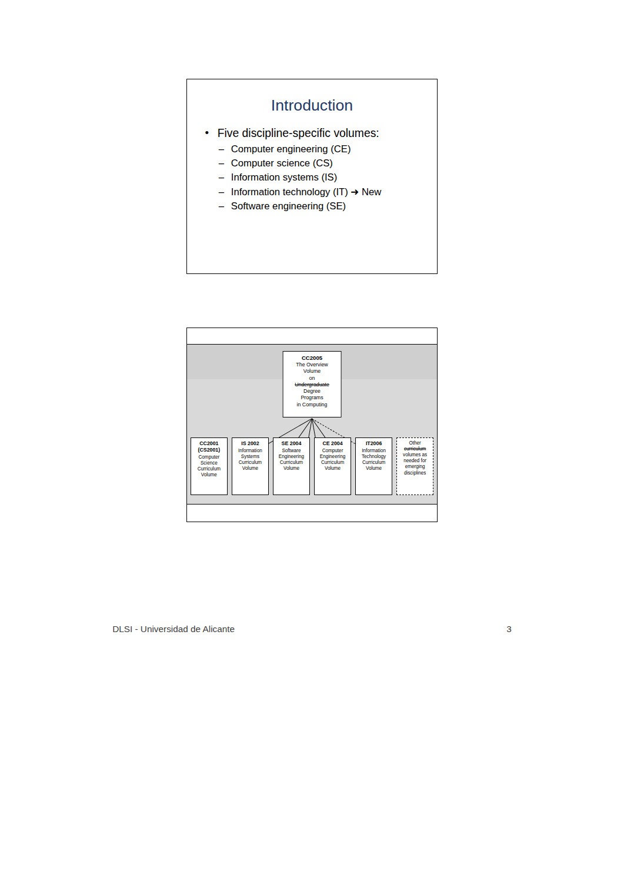Introduction
Five discipline-specific volumes:
Computer engineering (CE)
Computer science (CS)
Information systems (IS)
Information technology (IT) ➜ New
Software engineering (SE)
CC2005
The Overview
Volume
on
Undergraduate
Degree
Programs
in Computing
CC2001
(CS2001) Computer
Science
Curriculum
Volume
IS 2002 Information
Systems
Curriculum
Volume
SE 2004 Software
Engineering
Curriculum
Volume
CE 2004 Computer
Engineering
Curriculum
Volume
IT2006 Information
Technology
Curriculum
Volume
Other
curriculum
volumes as
needed for
emerging
disciplines
DLSI - Universidad de Alicante 3